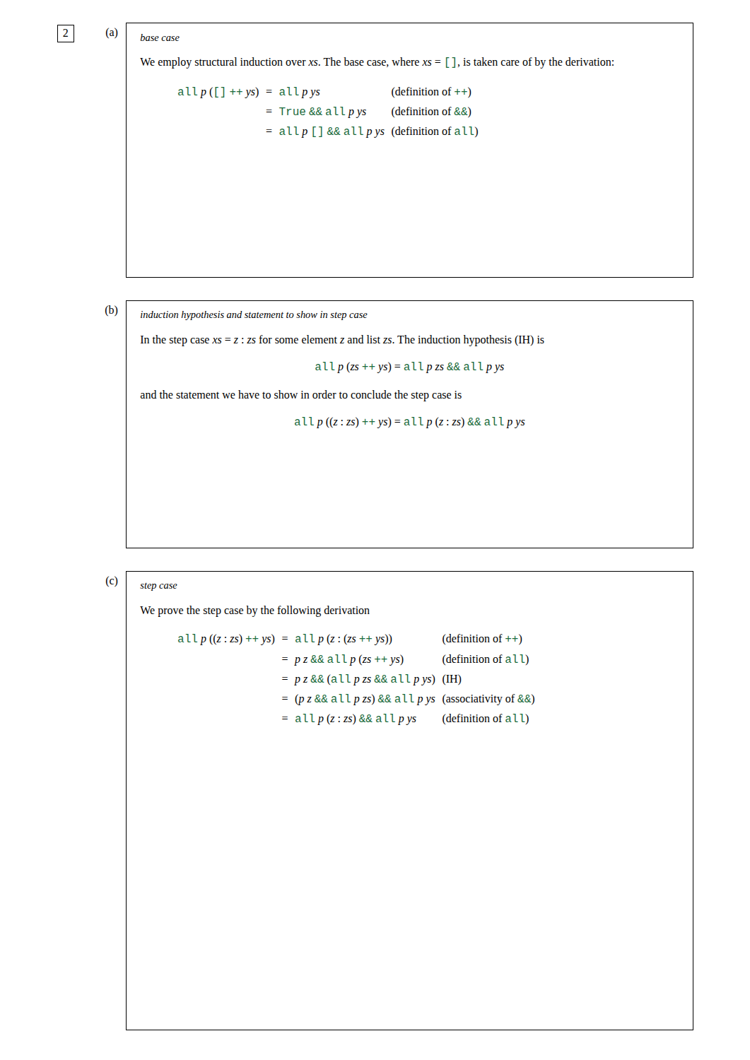2
(a)
base case
We employ structural induction over xs. The base case, where xs = [], is taken care of by the derivation:
| all p ( [] ++ ys ) | = | all p ys | (definition of ++ ) |
| | = | True && all p ys | (definition of && ) |
| | = | all p [] && all p ys | (definition of all ) |
(b)
induction hypothesis and statement to show in step case
In the step case xs = z : zs for some element z and list zs. The induction hypothesis (IH) is
all p (zs ++ ys) = all p zs && all p ys
and the statement we have to show in order to conclude the step case is
all p ((z : zs) ++ ys) = all p (z : zs) && all p ys
(c)
step case
We prove the step case by the following derivation
| all p (( z : zs ) ++ ys ) | = | all p ( z : ( zs ++ ys )) | (definition of ++ ) |
| | = | p z && all p ( zs ++ ys ) | (definition of all ) |
| | = | p z && ( all p zs && all p ys ) | (IH) |
| | = | ( p z && all p zs ) && all p ys | (associativity of && ) |
| | = | all p ( z : zs ) && all p ys | (definition of all ) |